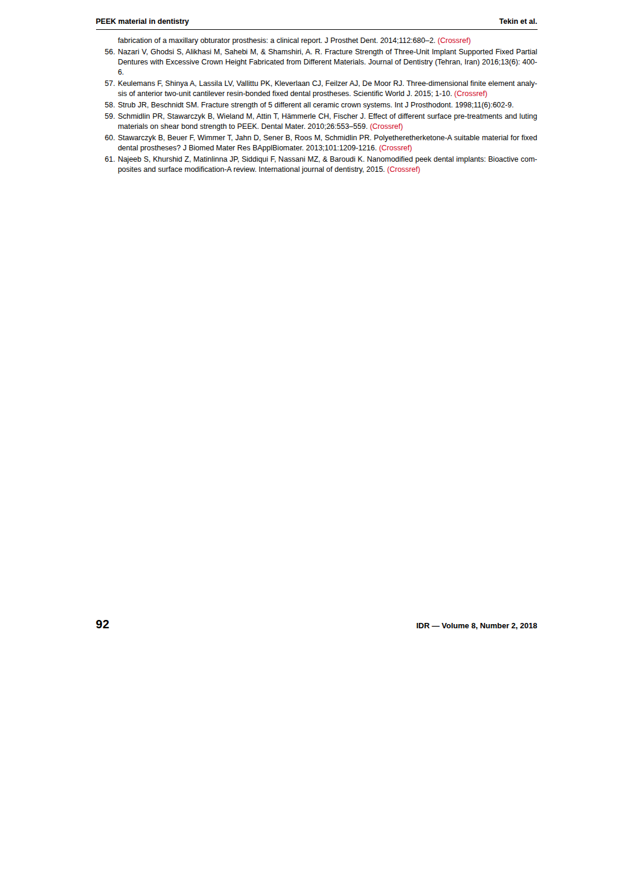PEEK material in dentistry
Tekin et al.
fabrication of a maxillary obturator prosthesis: a clinical report. J Prosthet Dent. 2014;112:680–2. (Crossref)
56. Nazari V, Ghodsi S, Alikhasi M, Sahebi M, & Shamshiri, A. R. Fracture Strength of Three-Unit Implant Supported Fixed Partial Dentures with Excessive Crown Height Fabricated from Different Materials. Journal of Dentistry (Tehran, Iran) 2016;13(6): 400-6.
57. Keulemans F, Shinya A, Lassila LV, Vallittu PK, Kleverlaan CJ, Feilzer AJ, De Moor RJ. Three-dimensional finite element analysis of anterior two-unit cantilever resin-bonded fixed dental prostheses. Scientific World J. 2015; 1-10. (Crossref)
58. Strub JR, Beschnidt SM. Fracture strength of 5 different all ceramic crown systems. Int J Prosthodont. 1998;11(6):602-9.
59. Schmidlin PR, Stawarczyk B, Wieland M, Attin T, Hämmerle CH, Fischer J. Effect of different surface pre-treatments and luting materials on shear bond strength to PEEK. Dental Mater. 2010;26:553–559. (Crossref)
60. Stawarczyk B, Beuer F, Wimmer T, Jahn D, Sener B, Roos M, Schmidlin PR. Polyetheretherketone-A suitable material for fixed dental prostheses? J Biomed Mater Res BApplBiomater. 2013;101:1209-1216. (Crossref)
61. Najeeb S, Khurshid Z, Matinlinna JP, Siddiqui F, Nassani MZ, & Baroudi K. Nanomodified peek dental implants: Bioactive composites and surface modification-A review. International journal of dentistry, 2015. (Crossref)
92
IDR — Volume 8, Number 2, 2018